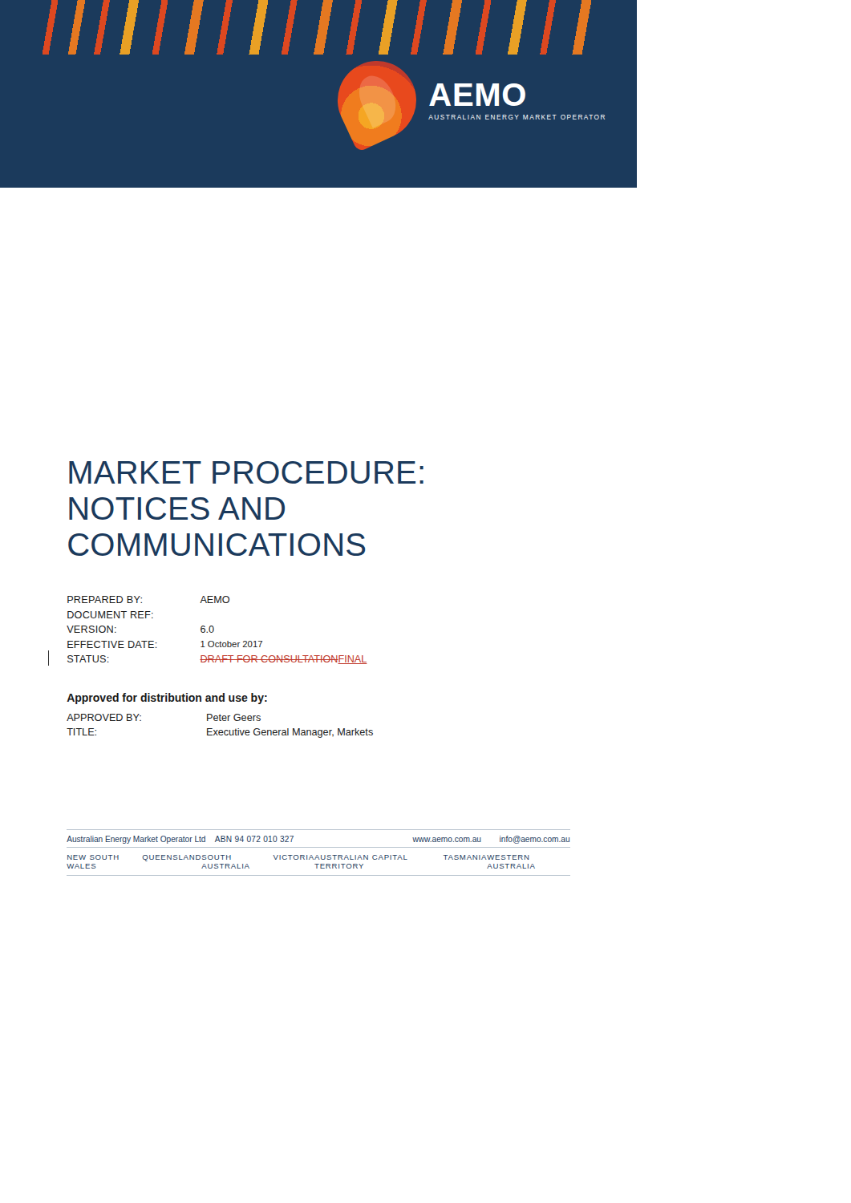AEMO
AUSTRALIAN ENERGY MARKET OPERATOR
MARKET PROCEDURE:
NOTICES AND
COMMUNICATIONS
| PREPARED BY: | AEMO |
| DOCUMENT REF: | |
| VERSION: | 6.0 |
| EFFECTIVE DATE: | 1 October 2017 |
| STATUS: | DRAFT FOR CONSULTATION FINAL |
Approved for distribution and use by:
| APPROVED BY: | Peter Geers |
| TITLE: | Executive General Manager, Markets |
Australian Energy Market Operator LtdABN 94 072 010 327
www.aemo.com.au info@aemo.com.au
NEW SOUTH WALES QUEENSLAND SOUTH AUSTRALIA VICTORIA AUSTRALIAN CAPITAL TERRITORY TASMANIA WESTERN AUSTRALIA